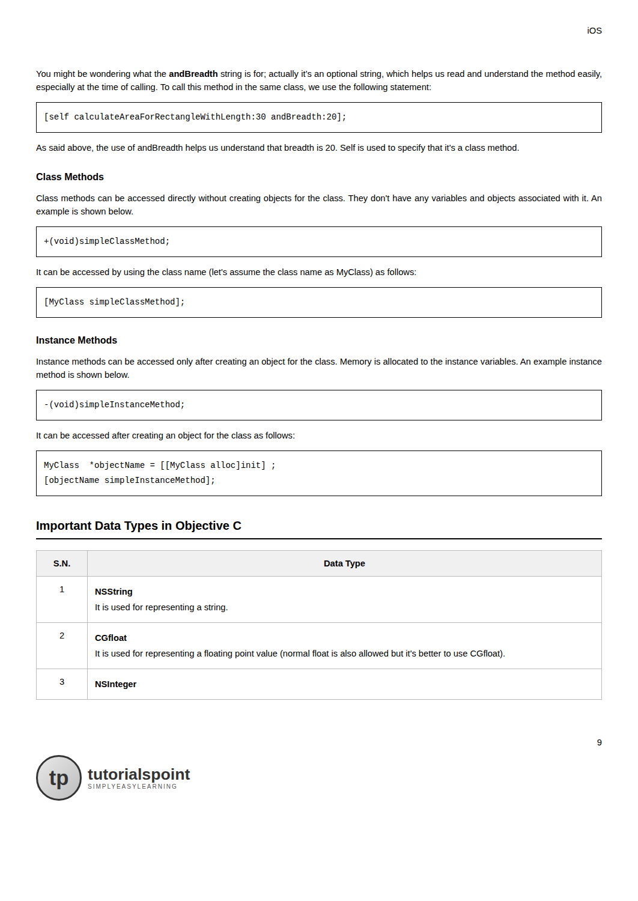iOS
You might be wondering what the andBreadth string is for; actually it’s an optional string, which helps us read and understand the method easily, especially at the time of calling. To call this method in the same class, we use the following statement:
[self calculateAreaForRectangleWithLength:30 andBreadth:20];
As said above, the use of andBreadth helps us understand that breadth is 20. Self is used to specify that it's a class method.
Class Methods
Class methods can be accessed directly without creating objects for the class. They don't have any variables and objects associated with it. An example is shown below.
+(void)simpleClassMethod;
It can be accessed by using the class name (let's assume the class name as MyClass) as follows:
[MyClass simpleClassMethod];
Instance Methods
Instance methods can be accessed only after creating an object for the class. Memory is allocated to the instance variables. An example instance method is shown below.
-(void)simpleInstanceMethod;
It can be accessed after creating an object for the class as follows:
MyClass *objectName = [[MyClass alloc]init] ;
[objectName simpleInstanceMethod];
Important Data Types in Objective C
| S.N. | Data Type |
| --- | --- |
| 1 | NSString It is used for representing a string. |
| 2 | CGfloat It is used for representing a floating point value (normal float is also allowed but it's better to use CGfloat). |
| 3 | NSInteger |
9
tp
tutorialspoint
SIMPLYEASYLEARNING